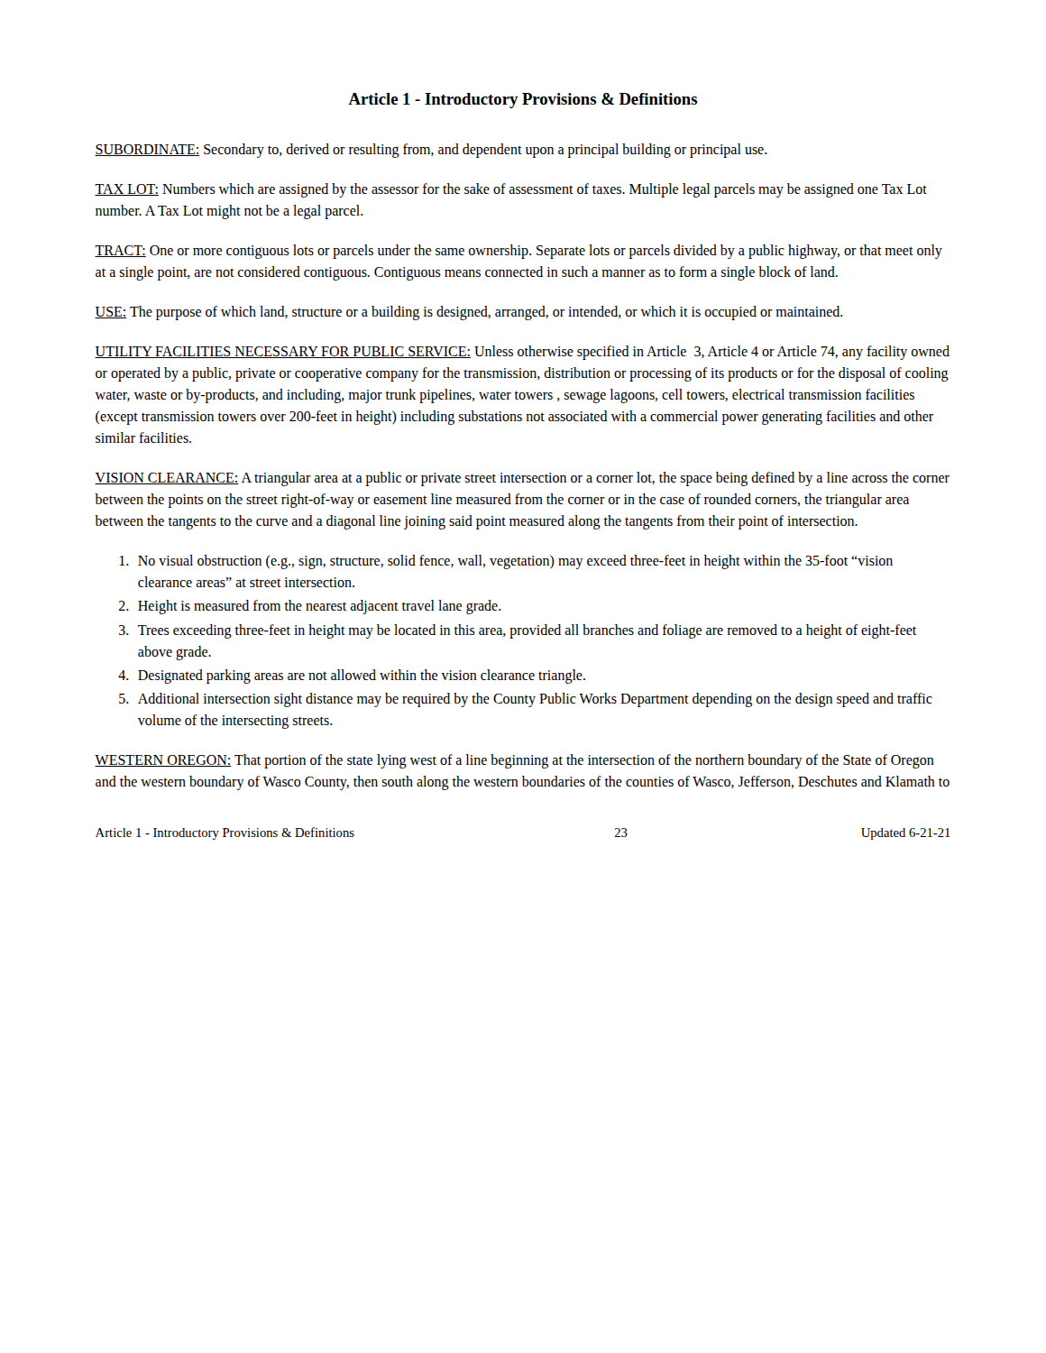Article 1 - Introductory Provisions & Definitions
SUBORDINATE: Secondary to, derived or resulting from, and dependent upon a principal building or principal use.
TAX LOT: Numbers which are assigned by the assessor for the sake of assessment of taxes. Multiple legal parcels may be assigned one Tax Lot number. A Tax Lot might not be a legal parcel.
TRACT: One or more contiguous lots or parcels under the same ownership. Separate lots or parcels divided by a public highway, or that meet only at a single point, are not considered contiguous. Contiguous means connected in such a manner as to form a single block of land.
USE: The purpose of which land, structure or a building is designed, arranged, or intended, or which it is occupied or maintained.
UTILITY FACILITIES NECESSARY FOR PUBLIC SERVICE: Unless otherwise specified in Article 3, Article 4 or Article 74, any facility owned or operated by a public, private or cooperative company for the transmission, distribution or processing of its products or for the disposal of cooling water, waste or by-products, and including, major trunk pipelines, water towers , sewage lagoons, cell towers, electrical transmission facilities (except transmission towers over 200-feet in height) including substations not associated with a commercial power generating facilities and other similar facilities.
VISION CLEARANCE: A triangular area at a public or private street intersection or a corner lot, the space being defined by a line across the corner between the points on the street right-of-way or easement line measured from the corner or in the case of rounded corners, the triangular area between the tangents to the curve and a diagonal line joining said point measured along the tangents from their point of intersection.
No visual obstruction (e.g., sign, structure, solid fence, wall, vegetation) may exceed three-feet in height within the 35-foot “vision clearance areas” at street intersection.
Height is measured from the nearest adjacent travel lane grade.
Trees exceeding three-feet in height may be located in this area, provided all branches and foliage are removed to a height of eight-feet above grade.
Designated parking areas are not allowed within the vision clearance triangle.
Additional intersection sight distance may be required by the County Public Works Department depending on the design speed and traffic volume of the intersecting streets.
WESTERN OREGON: That portion of the state lying west of a line beginning at the intersection of the northern boundary of the State of Oregon and the western boundary of Wasco County, then south along the western boundaries of the counties of Wasco, Jefferson, Deschutes and Klamath to
Article 1 - Introductory Provisions & Definitions 23 Updated 6-21-21